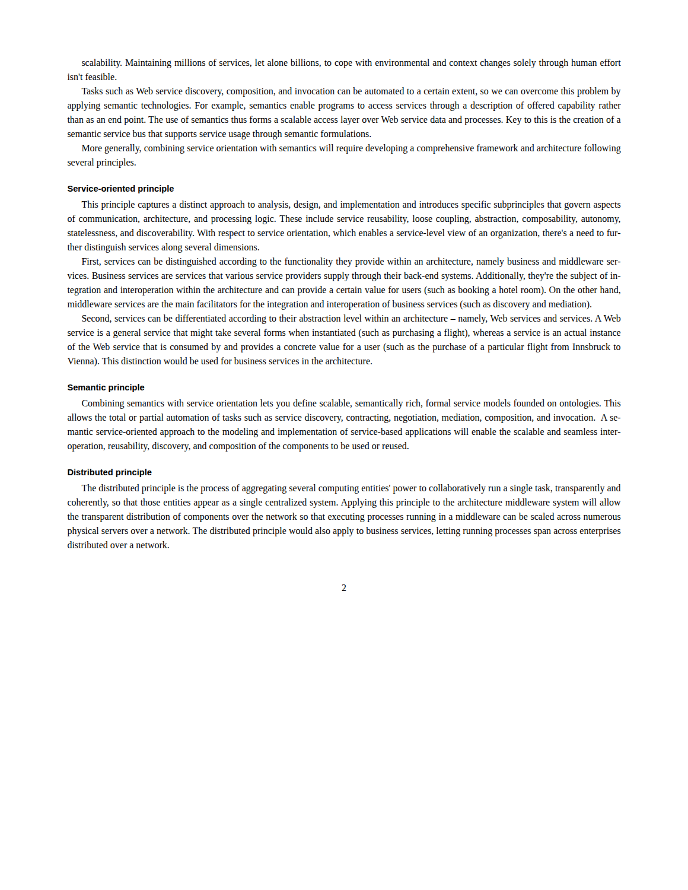scalability. Maintaining millions of services, let alone billions, to cope with environmental and context changes solely through human effort isn't feasible.
Tasks such as Web service discovery, composition, and invocation can be automated to a certain extent, so we can overcome this problem by applying semantic technologies. For example, semantics enable programs to access services through a description of offered capability rather than as an end point. The use of semantics thus forms a scalable access layer over Web service data and processes. Key to this is the creation of a semantic service bus that supports service usage through semantic formulations.
More generally, combining service orientation with semantics will require developing a comprehensive framework and architecture following several principles.
Service-oriented principle
This principle captures a distinct approach to analysis, design, and implementation and introduces specific subprinciples that govern aspects of communication, architecture, and processing logic. These include service reusability, loose coupling, abstraction, composability, autonomy, statelessness, and discoverability. With respect to service orientation, which enables a service-level view of an organization, there's a need to further distinguish services along several dimensions.
First, services can be distinguished according to the functionality they provide within an architecture, namely business and middleware services. Business services are services that various service providers supply through their back-end systems. Additionally, they're the subject of integration and interoperation within the architecture and can provide a certain value for users (such as booking a hotel room). On the other hand, middleware services are the main facilitators for the integration and interoperation of business services (such as discovery and mediation).
Second, services can be differentiated according to their abstraction level within an architecture – namely, Web services and services. A Web service is a general service that might take several forms when instantiated (such as purchasing a flight), whereas a service is an actual instance of the Web service that is consumed by and provides a concrete value for a user (such as the purchase of a particular flight from Innsbruck to Vienna). This distinction would be used for business services in the architecture.
Semantic principle
Combining semantics with service orientation lets you define scalable, semantically rich, formal service models founded on ontologies. This allows the total or partial automation of tasks such as service discovery, contracting, negotiation, mediation, composition, and invocation. A semantic service-oriented approach to the modeling and implementation of service-based applications will enable the scalable and seamless interoperation, reusability, discovery, and composition of the components to be used or reused.
Distributed principle
The distributed principle is the process of aggregating several computing entities' power to collaboratively run a single task, transparently and coherently, so that those entities appear as a single centralized system. Applying this principle to the architecture middleware system will allow the transparent distribution of components over the network so that executing processes running in a middleware can be scaled across numerous physical servers over a network. The distributed principle would also apply to business services, letting running processes span across enterprises distributed over a network.
2